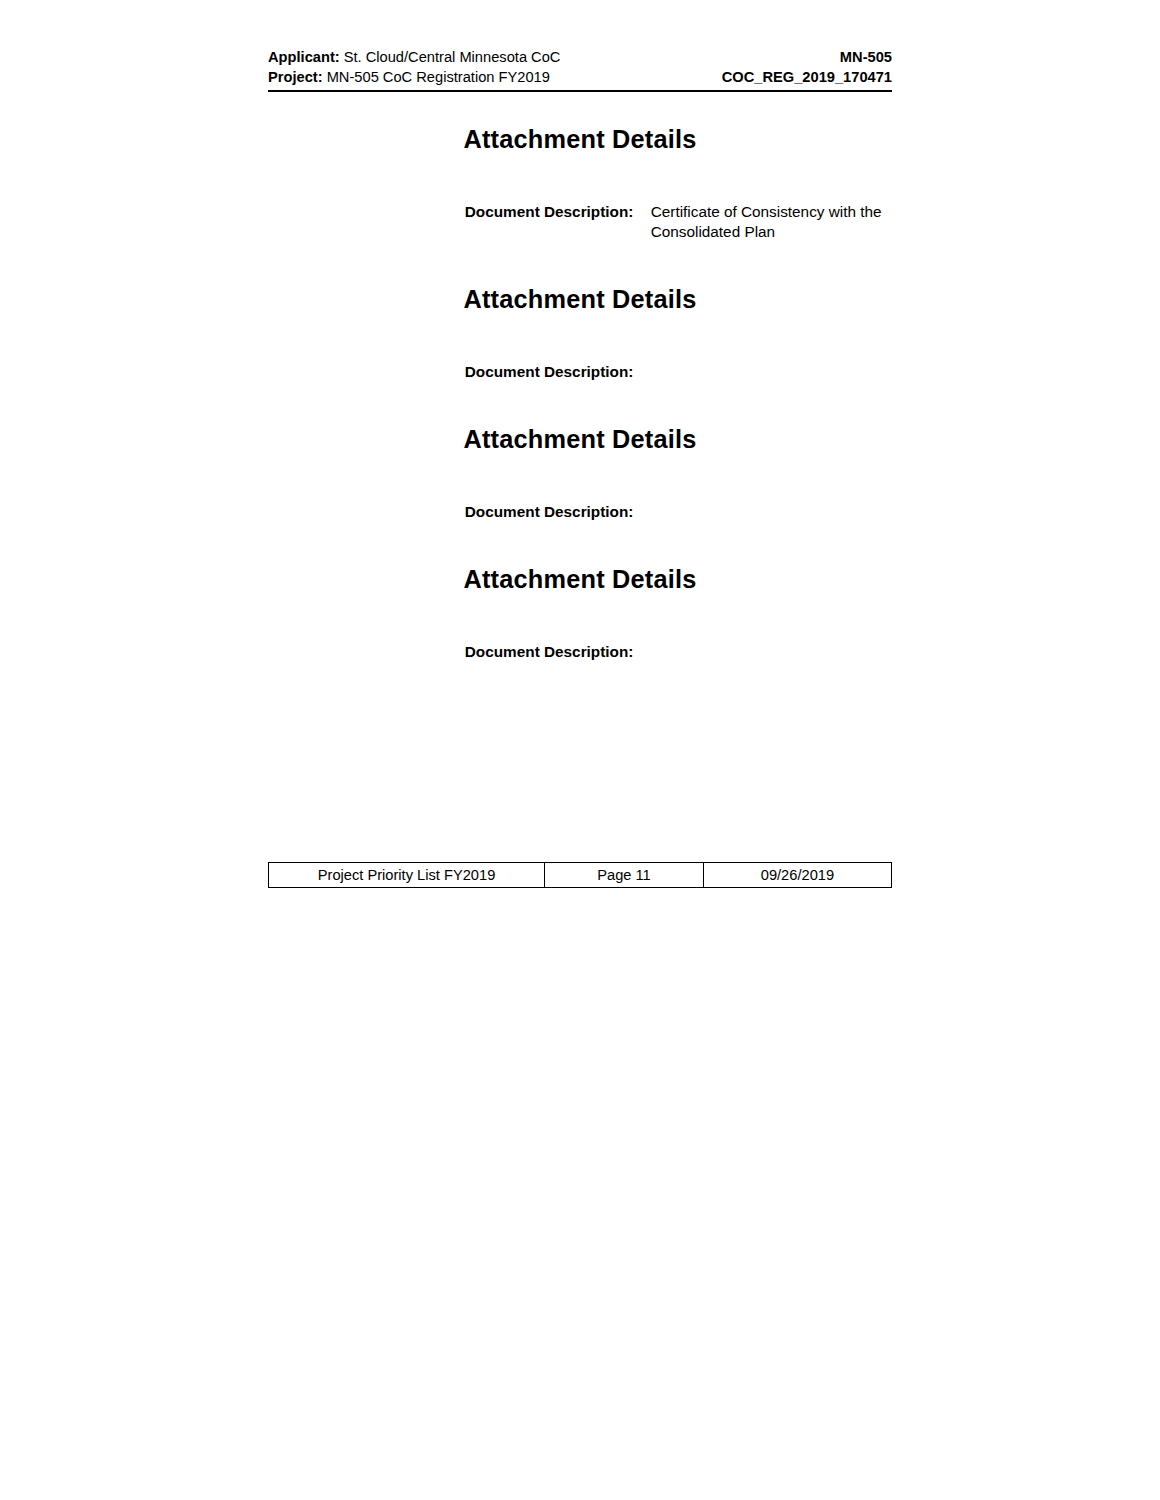Applicant: St. Cloud/Central Minnesota CoC
MN-505
Project: MN-505 CoC Registration FY2019
COC_REG_2019_170471
Attachment Details
Document Description: Certificate of Consistency with the Consolidated Plan
Attachment Details
Document Description:
Attachment Details
Document Description:
Attachment Details
Document Description:
| Project Priority List FY2019 | Page 11 | 09/26/2019 |